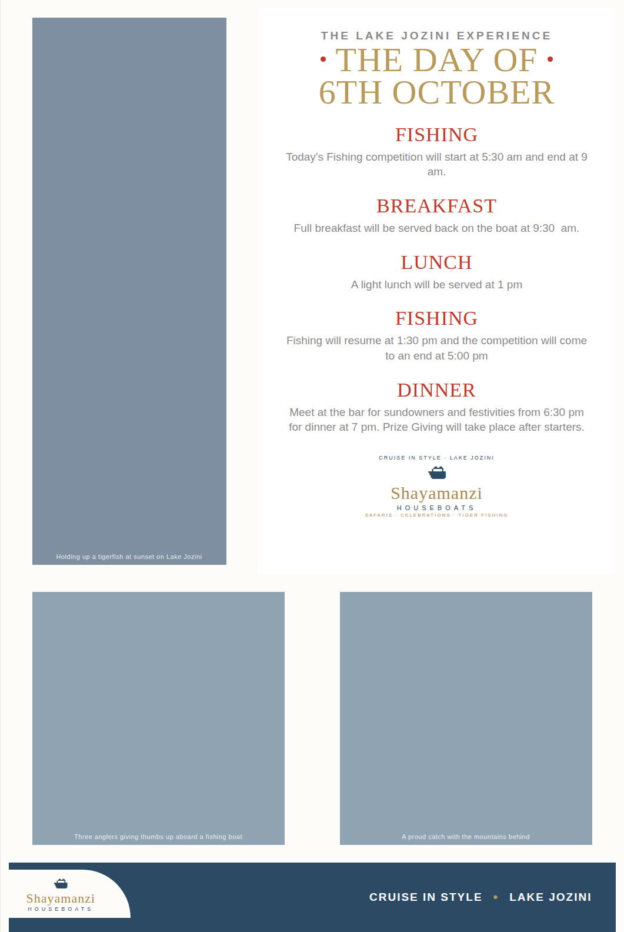Holding up a tigerfish at sunset on Lake Jozini
The Lake Jozini Experience
THE DAY OF 6TH OCTOBER
FISHING
Today's Fishing competition will start at 5:30 am and end at 9 am.
BREAKFAST
Full breakfast will be served back on the boat at 9:30 am.
LUNCH
A light lunch will be served at 1 pm
FISHING
Fishing will resume at 1:30 pm and the competition will come to an end at 5:00 pm
DINNER
Meet at the bar for sundowners and festivities from 6:30 pm for dinner at 7 pm. Prize Giving will take place after starters.
Cruise in Style · Lake Jozini 🛳 Shayamanzi Houseboats Safaris · Celebrations · Tiger Fishing
Three anglers giving thumbs up aboard a fishing boat
A proud catch with the mountains behind
🛳 Shayamanzi Houseboats
Cruise in Style • Lake Jozini